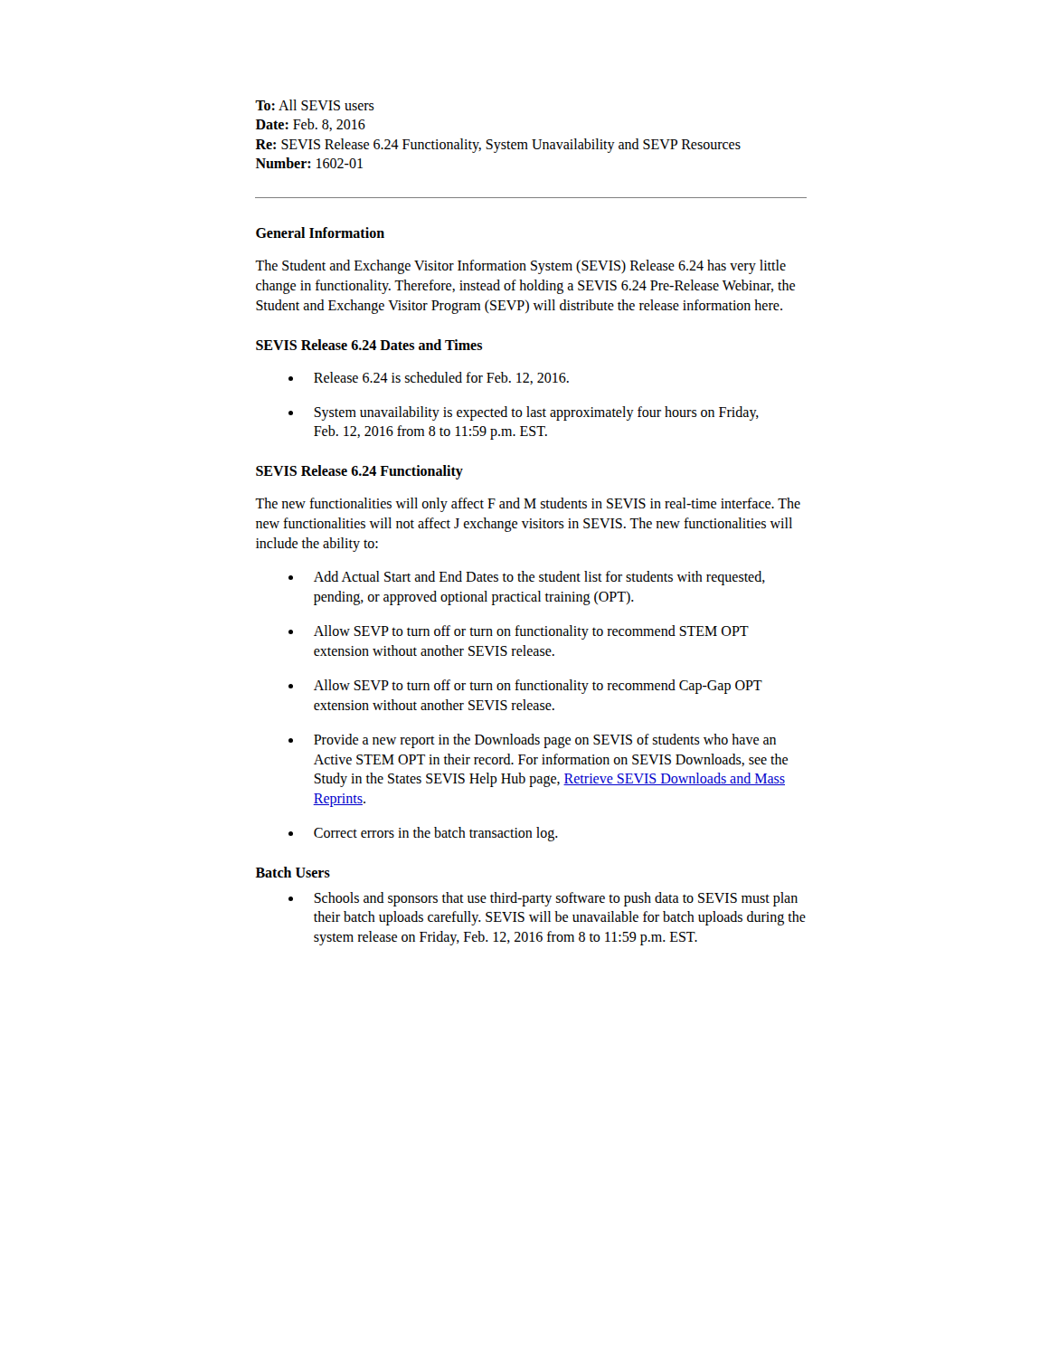To: All SEVIS users
Date: Feb. 8, 2016
Re: SEVIS Release 6.24 Functionality, System Unavailability and SEVP Resources
Number: 1602-01
General Information
The Student and Exchange Visitor Information System (SEVIS) Release 6.24 has very little change in functionality. Therefore, instead of holding a SEVIS 6.24 Pre-Release Webinar, the Student and Exchange Visitor Program (SEVP) will distribute the release information here.
SEVIS Release 6.24 Dates and Times
Release 6.24 is scheduled for Feb. 12, 2016.
System unavailability is expected to last approximately four hours on Friday,
Feb. 12, 2016 from 8 to 11:59 p.m. EST.
SEVIS Release 6.24 Functionality
The new functionalities will only affect F and M students in SEVIS in real-time interface. The new functionalities will not affect J exchange visitors in SEVIS. The new functionalities will include the ability to:
Add Actual Start and End Dates to the student list for students with requested, pending, or approved optional practical training (OPT).
Allow SEVP to turn off or turn on functionality to recommend STEM OPT extension without another SEVIS release.
Allow SEVP to turn off or turn on functionality to recommend Cap-Gap OPT extension without another SEVIS release.
Provide a new report in the Downloads page on SEVIS of students who have an Active STEM OPT in their record. For information on SEVIS Downloads, see the Study in the States SEVIS Help Hub page, Retrieve SEVIS Downloads and Mass Reprints.
Correct errors in the batch transaction log.
Batch Users
Schools and sponsors that use third-party software to push data to SEVIS must plan their batch uploads carefully. SEVIS will be unavailable for batch uploads during the system release on Friday, Feb. 12, 2016 from 8 to 11:59 p.m. EST.